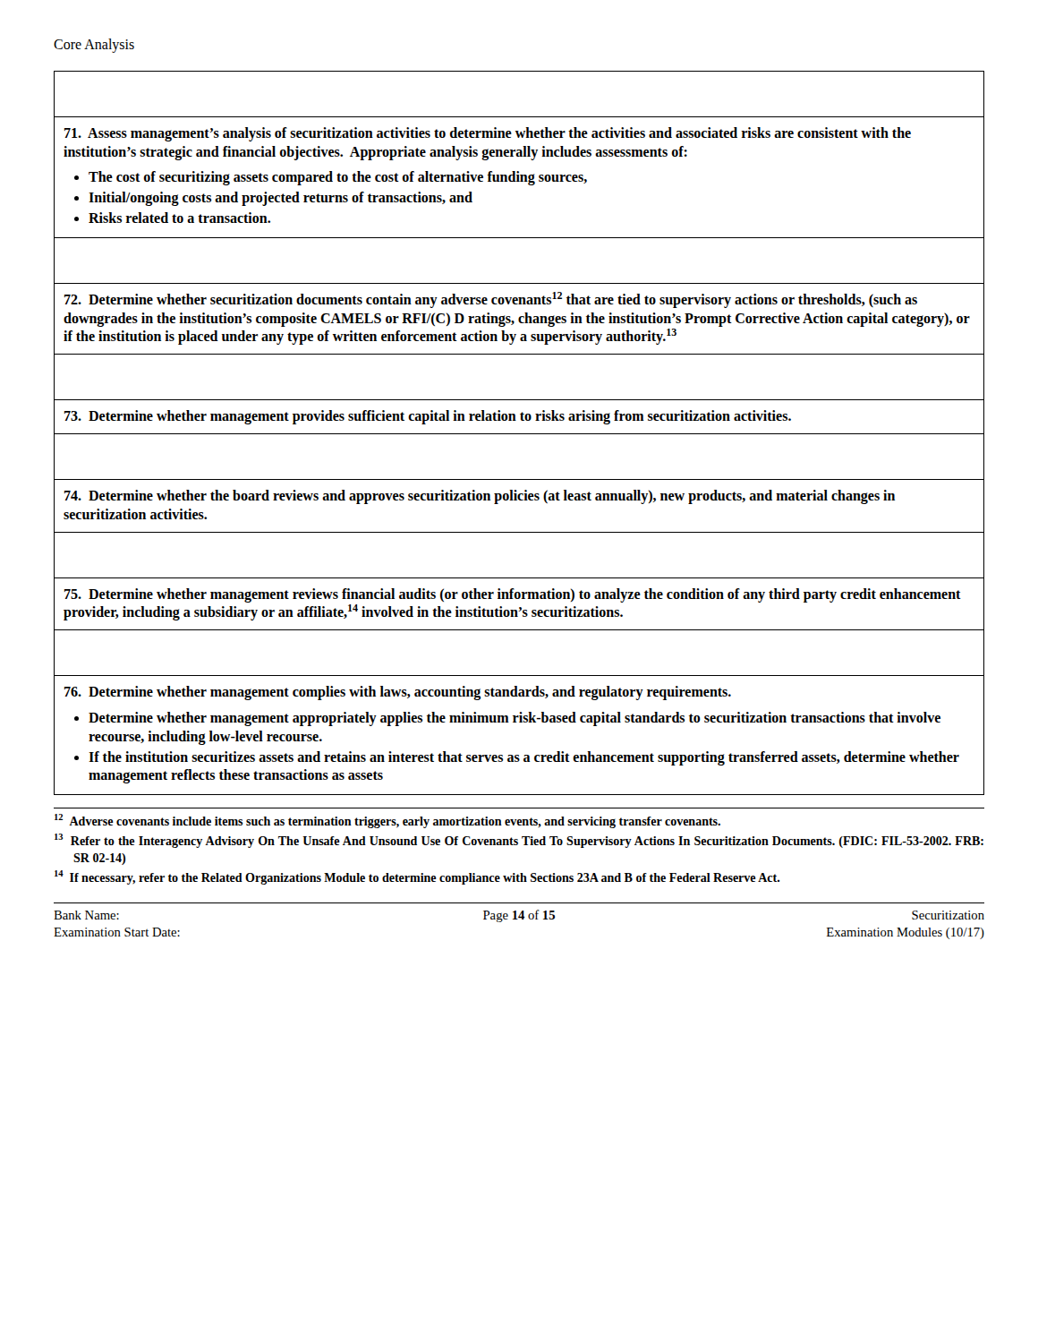Core Analysis
| 71. Assess management’s analysis of securitization activities to determine whether the activities and associated risks are consistent with the institution’s strategic and financial objectives. Appropriate analysis generally includes assessments of: The cost of securitizing assets compared to the cost of alternative funding sources, Initial/ongoing costs and projected returns of transactions, and Risks related to a transaction. |
| 72. Determine whether securitization documents contain any adverse covenants 12 that are tied to supervisory actions or thresholds, (such as downgrades in the institution’s composite CAMELS or RFI/(C) D ratings, changes in the institution’s Prompt Corrective Action capital category), or if the institution is placed under any type of written enforcement action by a supervisory authority. 13 |
| 73. Determine whether management provides sufficient capital in relation to risks arising from securitization activities. |
| 74. Determine whether the board reviews and approves securitization policies (at least annually), new products, and material changes in securitization activities. |
| 75. Determine whether management reviews financial audits (or other information) to analyze the condition of any third party credit enhancement provider, including a subsidiary or an affiliate, 14 involved in the institution’s securitizations. |
| 76. Determine whether management complies with laws, accounting standards, and regulatory requirements. Determine whether management appropriately applies the minimum risk-based capital standards to securitization transactions that involve recourse, including low-level recourse. If the institution securitizes assets and retains an interest that serves as a credit enhancement supporting transferred assets, determine whether management reflects these transactions as assets |
12 Adverse covenants include items such as termination triggers, early amortization events, and servicing transfer covenants.
13 Refer to the Interagency Advisory On The Unsafe And Unsound Use Of Covenants Tied To Supervisory Actions In Securitization Documents. (FDIC: FIL-53-2002. FRB: SR 02-14)
14 If necessary, refer to the Related Organizations Module to determine compliance with Sections 23A and B of the Federal Reserve Act.
| Bank Name: | Page 14 of 15 | Securitization |
| Examination Start Date: | | Examination Modules (10/17) |